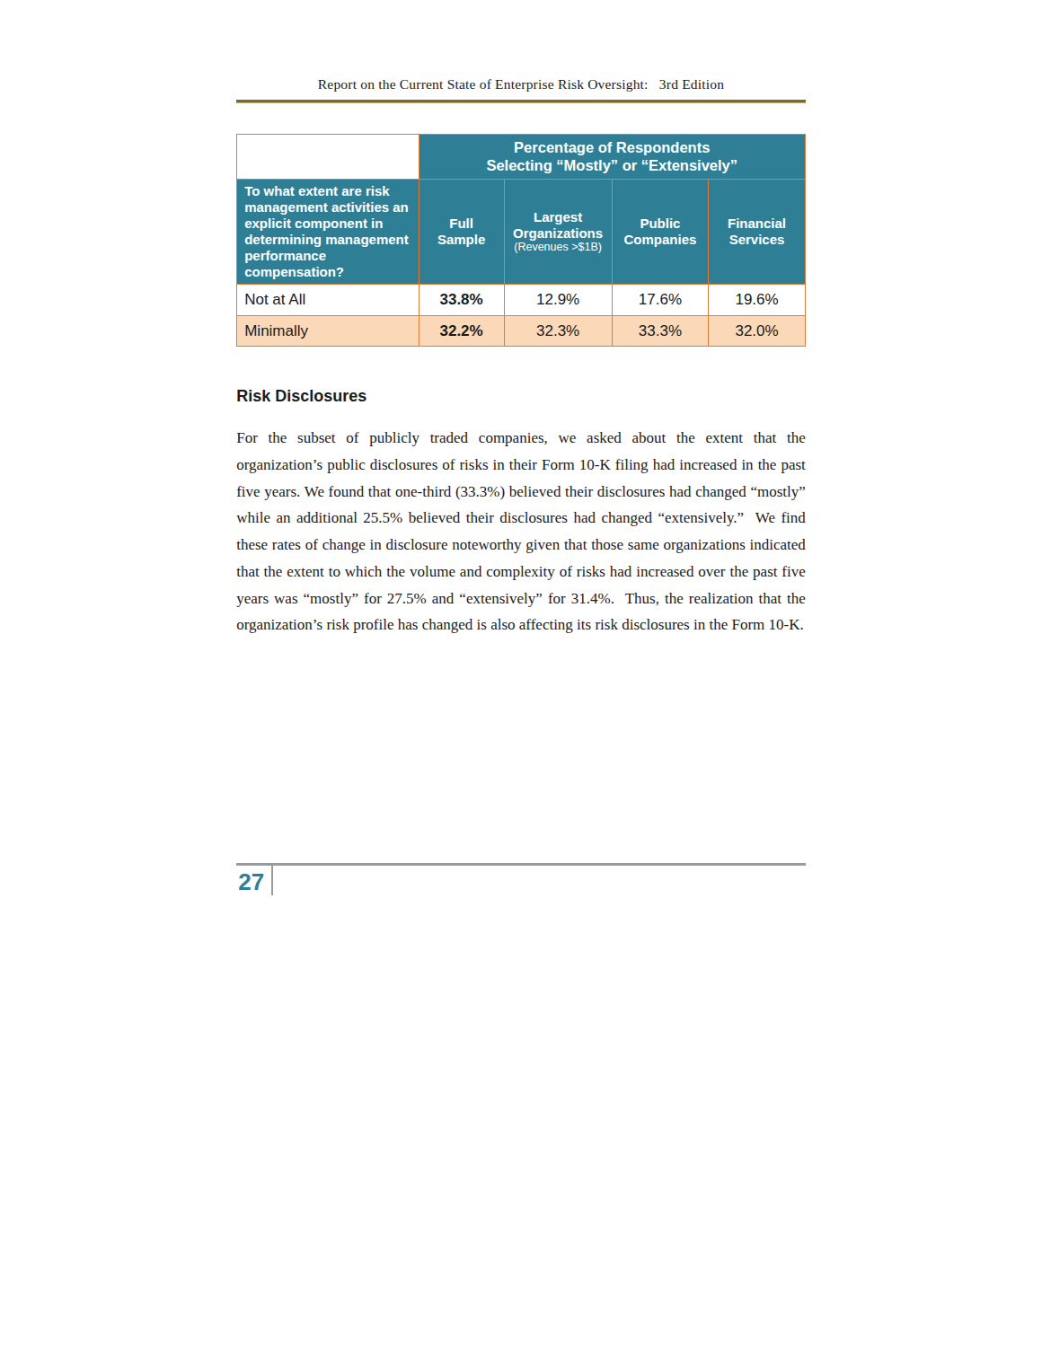Report on the Current State of Enterprise Risk Oversight: 3rd Edition
| | Percentage of Respondents Selecting “Mostly” or “Extensively” |
| To what extent are risk management activities an explicit component in determining management performance compensation? | Full Sample | Largest Organizations (Revenues >$1B) | Public Companies | Financial Services |
| Not at All | 33.8% | 12.9% | 17.6% | 19.6% |
| Minimally | 32.2% | 32.3% | 33.3% | 32.0% |
Risk Disclosures
For the subset of publicly traded companies, we asked about the extent that the organization’s public disclosures of risks in their Form 10-K filing had increased in the past five years. We found that one-third (33.3%) believed their disclosures had changed “mostly” while an additional 25.5% believed their disclosures had changed “extensively.” We find these rates of change in disclosure noteworthy given that those same organizations indicated that the extent to which the volume and complexity of risks had increased over the past five years was “mostly” for 27.5% and “extensively” for 31.4%. Thus, the realization that the organization’s risk profile has changed is also affecting its risk disclosures in the Form 10-K.
27